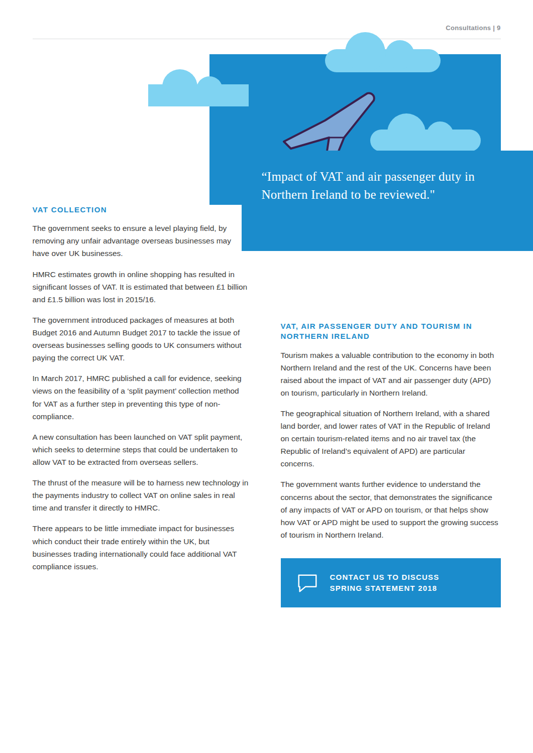Consultations | 9
“Impact of VAT and air passenger duty in Northern Ireland to be reviewed."
VAT collection
The government seeks to ensure a level playing field, by removing any unfair advantage overseas businesses may have over UK businesses.
HMRC estimates growth in online shopping has resulted in significant losses of VAT. It is estimated that between £1 billion and £1.5 billion was lost in 2015/16.
The government introduced packages of measures at both Budget 2016 and Autumn Budget 2017 to tackle the issue of overseas businesses selling goods to UK consumers without paying the correct UK VAT.
In March 2017, HMRC published a call for evidence, seeking views on the feasibility of a ‘split payment’ collection method for VAT as a further step in preventing this type of non-compliance.
A new consultation has been launched on VAT split payment, which seeks to determine steps that could be undertaken to allow VAT to be extracted from overseas sellers.
The thrust of the measure will be to harness new technology in the payments industry to collect VAT on online sales in real time and transfer it directly to HMRC.
There appears to be little immediate impact for businesses which conduct their trade entirely within the UK, but businesses trading internationally could face additional VAT compliance issues.
VAT, air passenger duty and tourism in Northern Ireland
Tourism makes a valuable contribution to the economy in both Northern Ireland and the rest of the UK. Concerns have been raised about the impact of VAT and air passenger duty (APD) on tourism, particularly in Northern Ireland.
The geographical situation of Northern Ireland, with a shared land border, and lower rates of VAT in the Republic of Ireland on certain tourism-related items and no air travel tax (the Republic of Ireland’s equivalent of APD) are particular concerns.
The government wants further evidence to understand the concerns about the sector, that demonstrates the significance of any impacts of VAT or APD on tourism, or that helps show how VAT or APD might be used to support the growing success of tourism in Northern Ireland.
Contact us to discuss
Spring Statement 2018